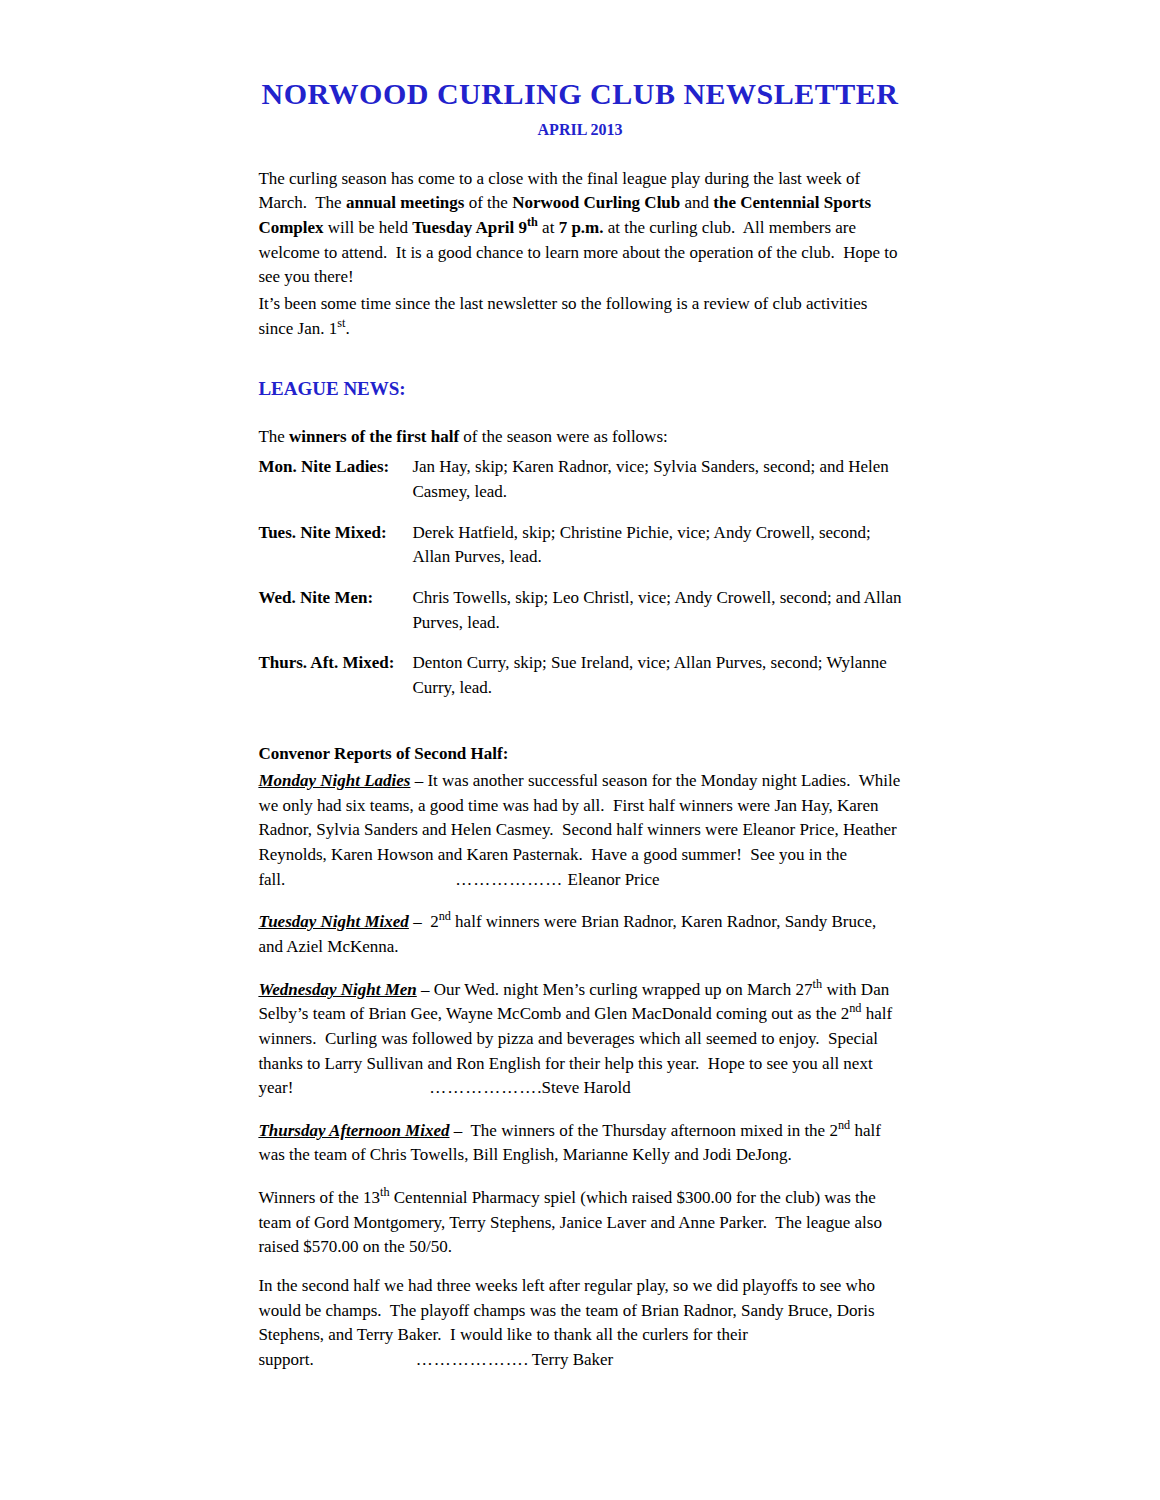NORWOOD CURLING CLUB NEWSLETTER
APRIL 2013
The curling season has come to a close with the final league play during the last week of March. The annual meetings of the Norwood Curling Club and the Centennial Sports Complex will be held Tuesday April 9th at 7 p.m. at the curling club. All members are welcome to attend. It is a good chance to learn more about the operation of the club. Hope to see you there!
It’s been some time since the last newsletter so the following is a review of club activities since Jan. 1st.
LEAGUE NEWS:
The winners of the first half of the season were as follows:
| Mon. Nite Ladies: | Jan Hay, skip; Karen Radnor, vice; Sylvia Sanders, second; and Helen Casmey, lead. |
| Tues. Nite Mixed: | Derek Hatfield, skip; Christine Pichie, vice; Andy Crowell, second; Allan Purves, lead. |
| Wed. Nite Men: | Chris Towells, skip; Leo Christl, vice; Andy Crowell, second; and Allan Purves, lead. |
| Thurs. Aft. Mixed: | Denton Curry, skip; Sue Ireland, vice; Allan Purves, second; Wylanne Curry, lead. |
Convenor Reports of Second Half:
Monday Night Ladies – It was another successful season for the Monday night Ladies. While we only had six teams, a good time was had by all. First half winners were Jan Hay, Karen Radnor, Sylvia Sanders and Helen Casmey. Second half winners were Eleanor Price, Heather Reynolds, Karen Howson and Karen Pasternak. Have a good summer! See you in the fall.          ……………… Eleanor Price
Tuesday Night Mixed – 2nd half winners were Brian Radnor, Karen Radnor, Sandy Bruce, and Aziel McKenna.
Wednesday Night Men – Our Wed. night Men’s curling wrapped up on March 27th with Dan Selby’s team of Brian Gee, Wayne McComb and Glen MacDonald coming out as the 2nd half winners. Curling was followed by pizza and beverages which all seemed to enjoy. Special thanks to Larry Sullivan and Ron English for their help this year. Hope to see you all next year!        ……………….Steve Harold
Thursday Afternoon Mixed – The winners of the Thursday afternoon mixed in the 2nd half was the team of Chris Towells, Bill English, Marianne Kelly and Jodi DeJong.
Winners of the 13th Centennial Pharmacy spiel (which raised $300.00 for the club) was the team of Gord Montgomery, Terry Stephens, Janice Laver and Anne Parker. The league also raised $570.00 on the 50/50.
In the second half we had three weeks left after regular play, so we did playoffs to see who would be champs. The playoff champs was the team of Brian Radnor, Sandy Bruce, Doris Stephens, and Terry Baker. I would like to thank all the curlers for their support.      ………………. Terry Baker